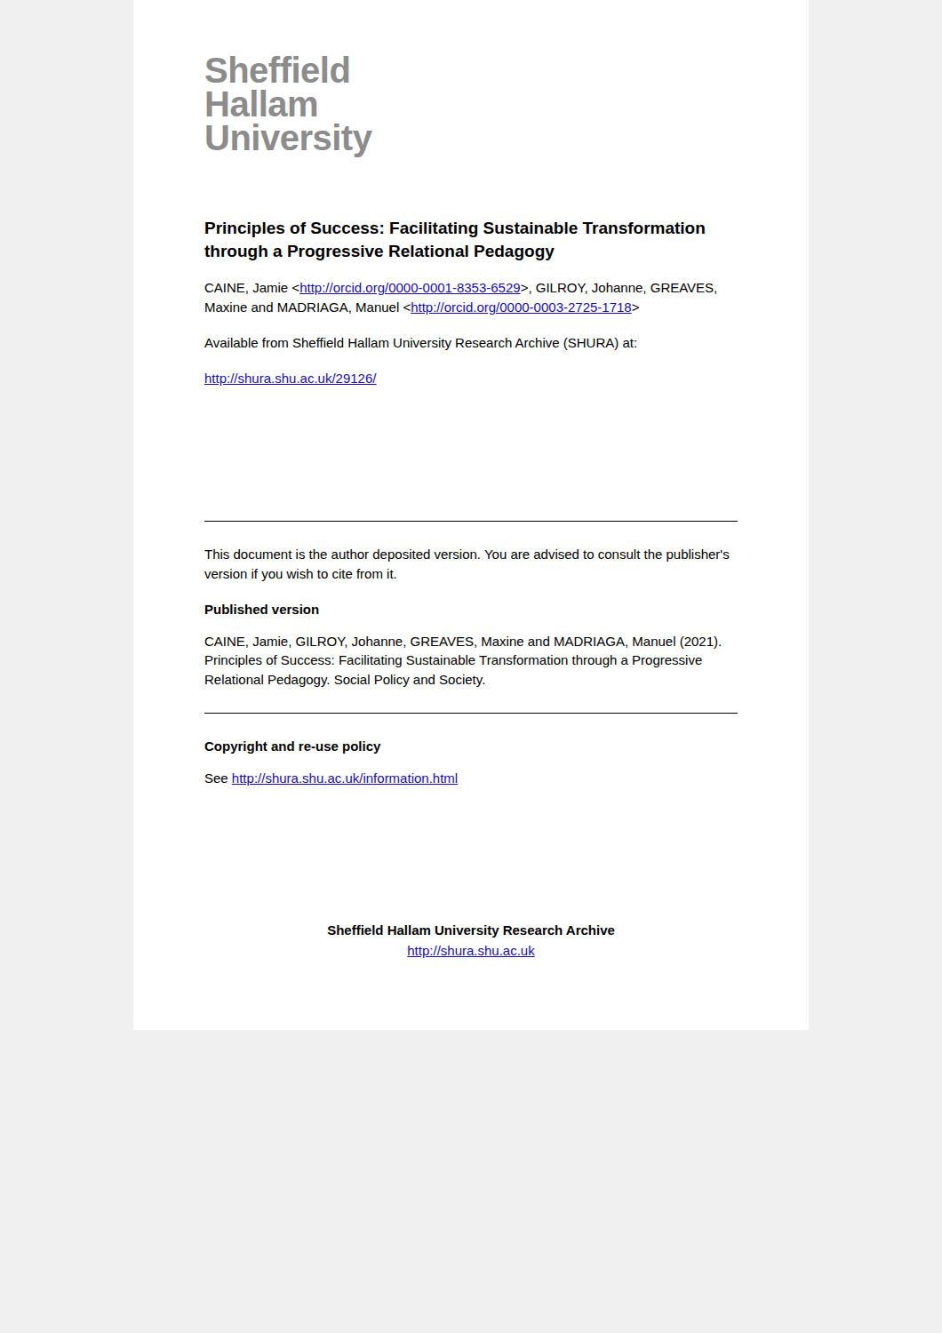Sheffield Hallam University
Principles of Success: Facilitating Sustainable Transformation through a Progressive Relational Pedagogy
CAINE, Jamie <http://orcid.org/0000-0001-8353-6529>, GILROY, Johanne, GREAVES, Maxine and MADRIAGA, Manuel <http://orcid.org/0000-0003-2725-1718>
Available from Sheffield Hallam University Research Archive (SHURA) at:
http://shura.shu.ac.uk/29126/
This document is the author deposited version. You are advised to consult the publisher's version if you wish to cite from it.
Published version
CAINE, Jamie, GILROY, Johanne, GREAVES, Maxine and MADRIAGA, Manuel (2021). Principles of Success: Facilitating Sustainable Transformation through a Progressive Relational Pedagogy. Social Policy and Society.
Copyright and re-use policy
See http://shura.shu.ac.uk/information.html
Sheffield Hallam University Research Archive
http://shura.shu.ac.uk